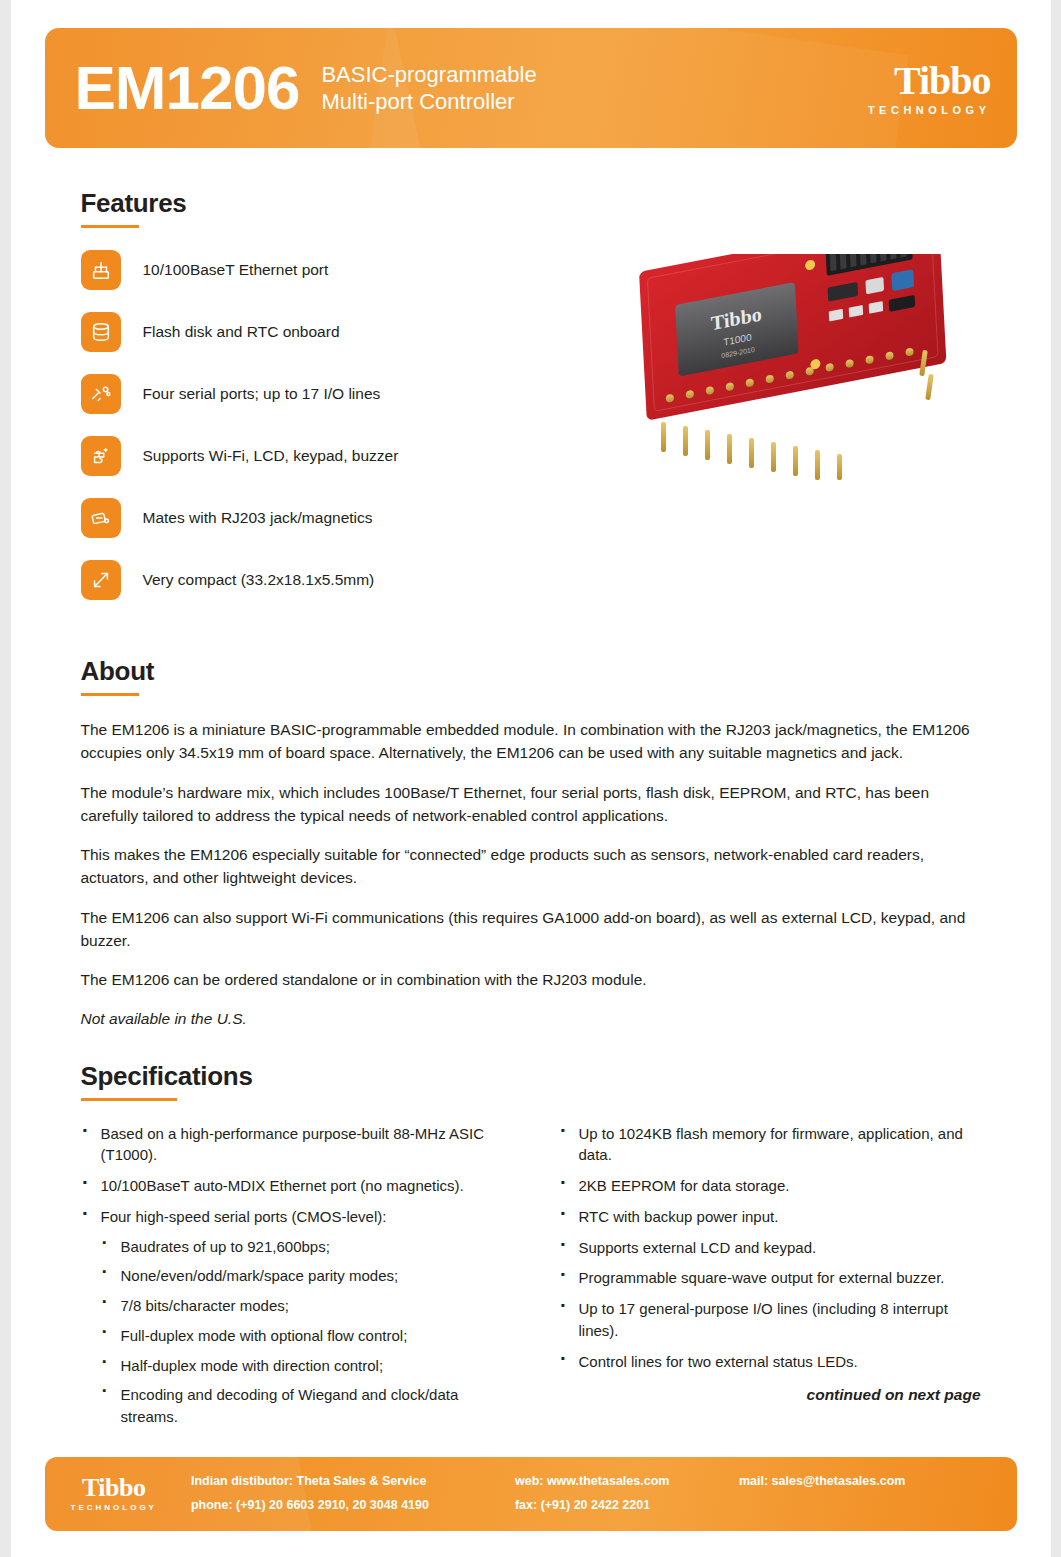EM1206
BASIC-programmable
Multi-port Controller
Tibbo
TECHNOLOGY
Features
10/100BaseT Ethernet port
Flash disk and RTC onboard
Four serial ports; up to 17 I/O lines
Supports Wi-Fi, LCD, keypad, buzzer
Mates with RJ203 jack/magnetics
Very compact (33.2x18.1x5.5mm)
Tibbo T1000 0829-2010
About
The EM1206 is a miniature BASIC-programmable embedded module. In combination with the RJ203 jack/magnetics, the EM1206 occupies only 34.5x19 mm of board space. Alternatively, the EM1206 can be used with any suitable magnetics and jack.
The module’s hardware mix, which includes 100Base/T Ethernet, four serial ports, flash disk, EEPROM, and RTC, has been carefully tailored to address the typical needs of network-enabled control applications.
This makes the EM1206 especially suitable for “connected” edge products such as sensors, network-enabled card readers, actuators, and other lightweight devices.
The EM1206 can also support Wi-Fi communications (this requires GA1000 add-on board), as well as external LCD, keypad, and buzzer.
The EM1206 can be ordered standalone or in combination with the RJ203 module.
Not available in the U.S.
Specifications
Based on a high-performance purpose-built 88-MHz ASIC (T1000).
10/100BaseT auto-MDIX Ethernet port (no magnetics).
Four high-speed serial ports (CMOS-level):
Baudrates of up to 921,600bps;
None/even/odd/mark/space parity modes;
7/8 bits/character modes;
Full-duplex mode with optional flow control;
Half-duplex mode with direction control;
Encoding and decoding of Wiegand and clock/data streams.
Up to 1024KB flash memory for firmware, application, and data.
2KB EEPROM for data storage.
RTC with backup power input.
Supports external LCD and keypad.
Programmable square-wave output for external buzzer.
Up to 17 general-purpose I/O lines (including 8 interrupt lines).
Control lines for two external status LEDs.
continued on next page
Tibbo
TECHNOLOGY
Indian distibutor: Theta Sales & Service
phone: (+91) 20 6603 2910, 20 3048 4190
web: www.thetasales.com
fax: (+91) 20 2422 2201
mail: sales@thetasales.com